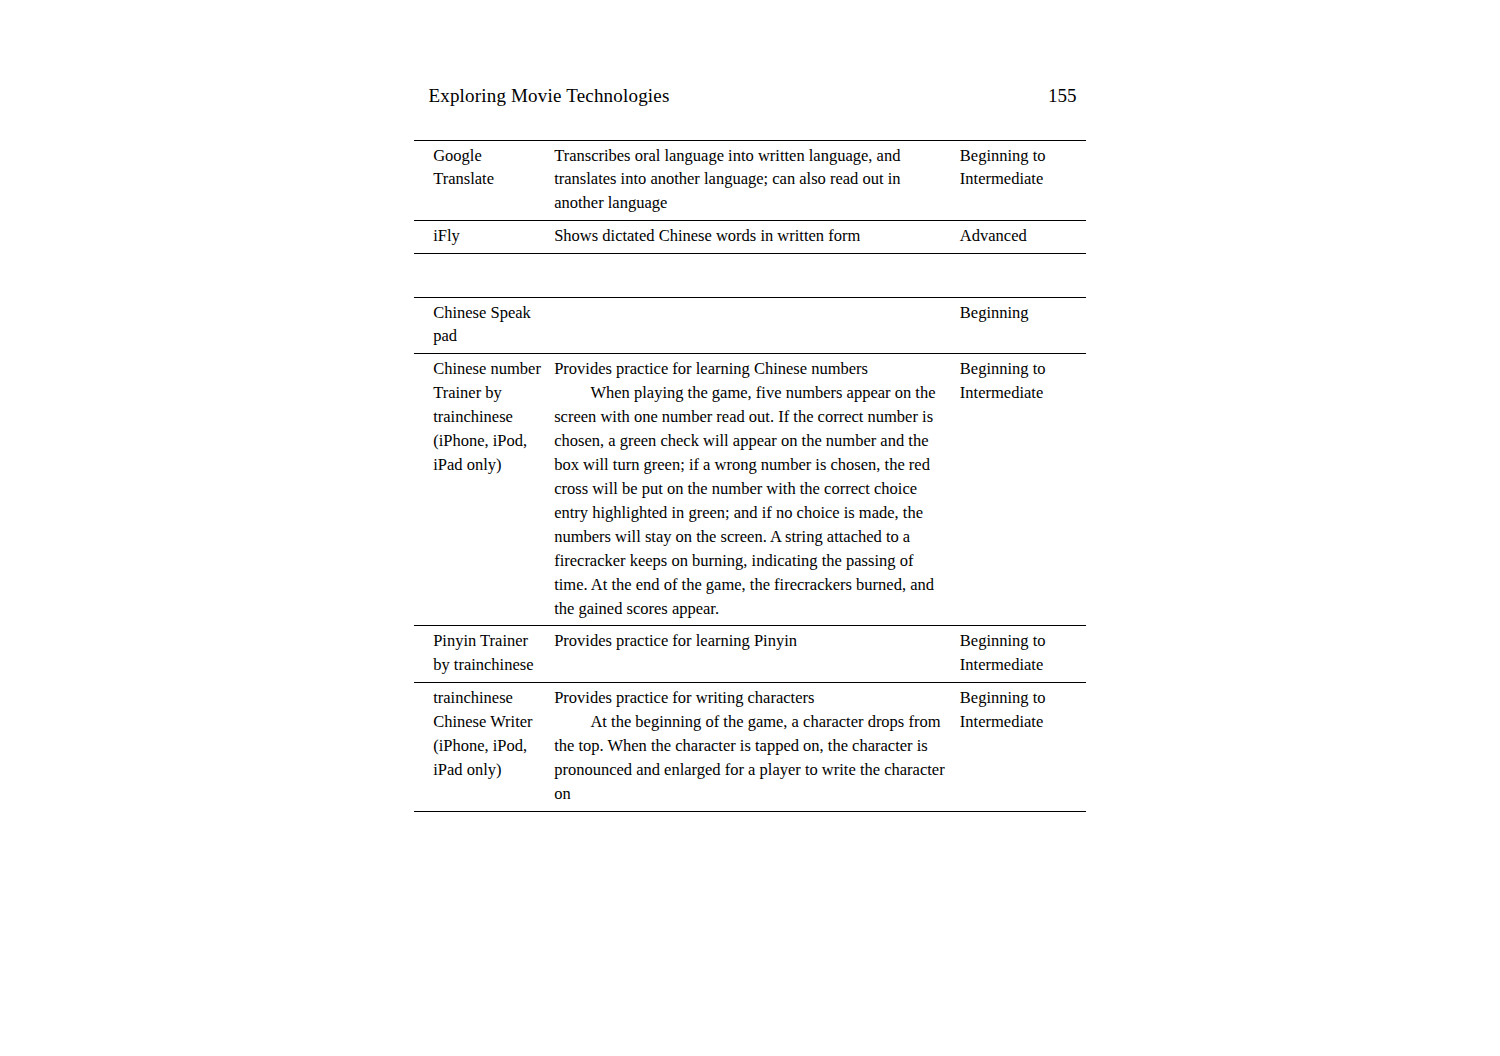Exploring Movie Technologies 155
| Google Translate | Transcribes oral language into written language, and translates into another language; can also read out in another language | Beginning to Intermediate |
| iFly | Shows dictated Chinese words in written form | Advanced |
| Chinese Speak pad | | Beginning |
| Chinese number Trainer by trainchinese (iPhone, iPod, iPad only) | Provides practice for learning Chinese numbers When playing the game, five numbers appear on the screen with one number read out. If the correct number is chosen, a green check will appear on the number and the box will turn green; if a wrong number is chosen, the red cross will be put on the number with the correct choice entry highlighted in green; and if no choice is made, the numbers will stay on the screen. A string attached to a firecracker keeps on burning, indicating the passing of time. At the end of the game, the firecrackers burned, and the gained scores appear. | Beginning to Intermediate |
| Pinyin Trainer by trainchinese | Provides practice for learning Pinyin | Beginning to Intermediate |
| trainchinese Chinese Writer (iPhone, iPod, iPad only) | Provides practice for writing characters At the beginning of the game, a character drops from the top. When the character is tapped on, the character is pronounced and enlarged for a player to write the character on | Beginning to Intermediate |